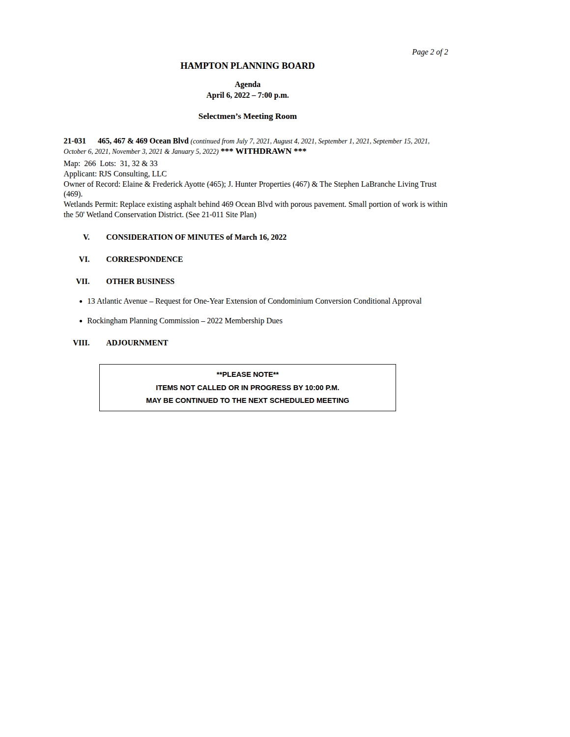Page 2 of 2
HAMPTON PLANNING BOARD
Agenda
April 6, 2022 – 7:00 p.m.
Selectmen’s Meeting Room
21-031 465, 467 & 469 Ocean Blvd (continued from July 7, 2021, August 4, 2021, September 1, 2021, September 15, 2021, October 6, 2021, November 3, 2021 & January 5, 2022) *** WITHDRAWN ***
Map: 266 Lots: 31, 32 & 33
Applicant: RJS Consulting, LLC
Owner of Record: Elaine & Frederick Ayotte (465); J. Hunter Properties (467) & The Stephen LaBranche Living Trust (469).
Wetlands Permit: Replace existing asphalt behind 469 Ocean Blvd with porous pavement. Small portion of work is within the 50' Wetland Conservation District. (See 21-011 Site Plan)
V. CONSIDERATION OF MINUTES of March 16, 2022
VI. CORRESPONDENCE
VII. OTHER BUSINESS
13 Atlantic Avenue – Request for One-Year Extension of Condominium Conversion Conditional Approval
Rockingham Planning Commission – 2022 Membership Dues
VIII. ADJOURNMENT
**PLEASE NOTE**
ITEMS NOT CALLED OR IN PROGRESS BY 10:00 P.M.
MAY BE CONTINUED TO THE NEXT SCHEDULED MEETING